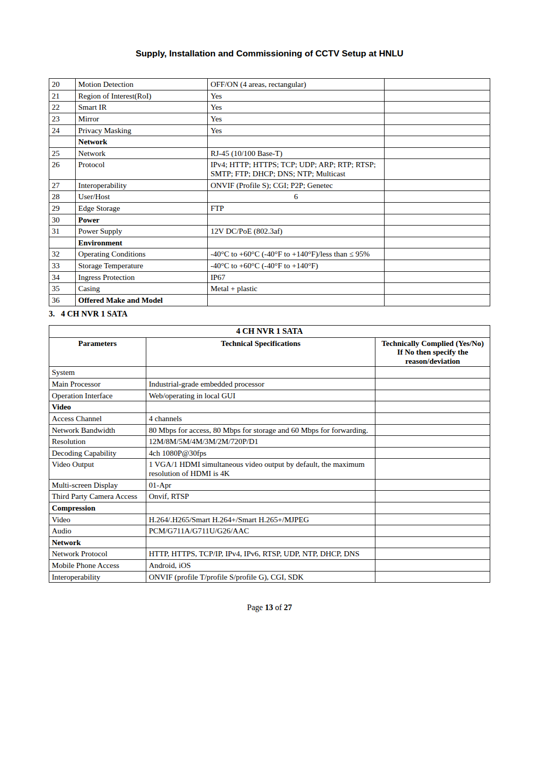Supply, Installation and Commissioning of CCTV Setup at HNLU
| 20 | Motion Detection | OFF/ON (4 areas, rectangular) | |
| 21 | Region of Interest(RoI) | Yes | |
| 22 | Smart IR | Yes | |
| 23 | Mirror | Yes | |
| 24 | Privacy Masking | Yes | |
| | Network | | |
| 25 | Network | RJ-45 (10/100 Base-T) | |
| 26 | Protocol | IPv4; HTTP; HTTPS; TCP; UDP; ARP; RTP; RTSP; SMTP; FTP; DHCP; DNS; NTP; Multicast | |
| 27 | Interoperability | ONVIF (Profile S); CGI; P2P; Genetec | |
| 28 | User/Host | 6 | |
| 29 | Edge Storage | FTP | |
| 30 | Power | | |
| 31 | Power Supply | 12V DC/PoE (802.3af) | |
| | Environment | | |
| 32 | Operating Conditions | -40°C to +60°C (-40°F to +140°F)/less than ≤ 95% | |
| 33 | Storage Temperature | -40°C to +60°C (-40°F to +140°F) | |
| 34 | Ingress Protection | IP67 | |
| 35 | Casing | Metal + plastic | |
| 36 | Offered Make and Model | | |
3. 4 CH NVR 1 SATA
| 4 CH NVR 1 SATA |
| Parameters | Technical Specifications | Technically Complied (Yes/No) If No then specify the reason/deviation |
| System | | |
| Main Processor | Industrial-grade embedded processor | |
| Operation Interface | Web/operating in local GUI | |
| Video | | |
| Access Channel | 4 channels | |
| Network Bandwidth | 80 Mbps for access, 80 Mbps for storage and 60 Mbps for forwarding. | |
| Resolution | 12M/8M/5M/4M/3M/2M/720P/D1 | |
| Decoding Capability | 4ch 1080P@30fps | |
| Video Output | 1 VGA/1 HDMI simultaneous video output by default, the maximum resolution of HDMI is 4K | |
| Multi-screen Display | 01-Apr | |
| Third Party Camera Access | Onvif, RTSP | |
| Compression | | |
| Video | H.264/.H265/Smart H.264+/Smart H.265+/MJPEG | |
| Audio | PCM/G711A/G711U/G26/AAC | |
| Network | | |
| Network Protocol | HTTP, HTTPS, TCP/IP, IPv4, IPv6, RTSP, UDP, NTP, DHCP, DNS | |
| Mobile Phone Access | Android, iOS | |
| Interoperability | ONVIF (profile T/profile S/profile G), CGI, SDK | |
Page 13 of 27